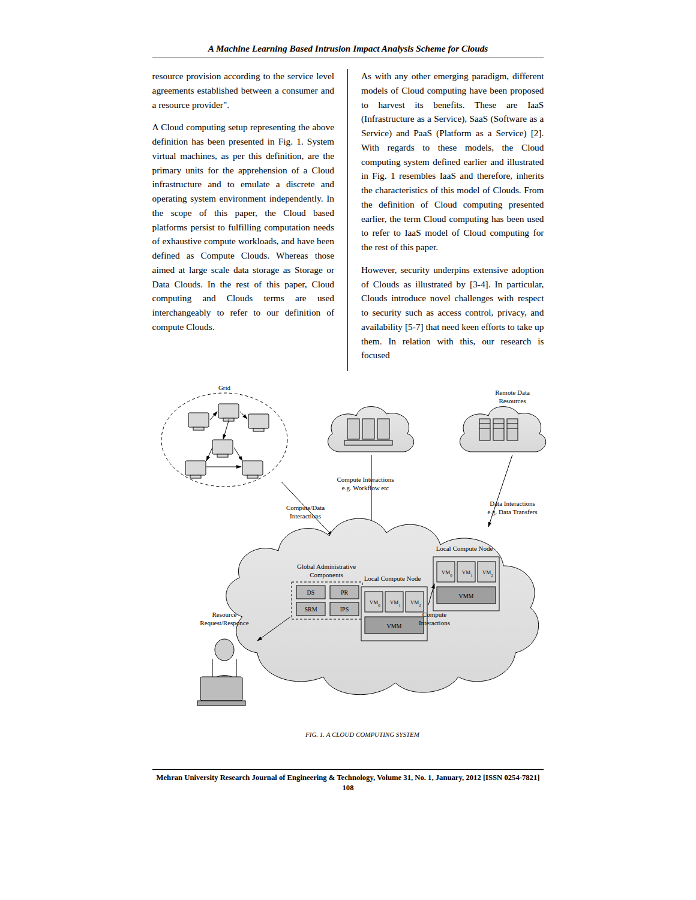A Machine Learning Based Intrusion Impact Analysis Scheme for Clouds
resource provision according to the service level agreements established between a consumer and a resource provider".
A Cloud computing setup representing the above definition has been presented in Fig. 1. System virtual machines, as per this definition, are the primary units for the apprehension of a Cloud infrastructure and to emulate a discrete and operating system environment independently. In the scope of this paper, the Cloud based platforms persist to fulfilling computation needs of exhaustive compute workloads, and have been defined as Compute Clouds. Whereas those aimed at large scale data storage as Storage or Data Clouds. In the rest of this paper, Cloud computing and Clouds terms are used interchangeably to refer to our definition of compute Clouds.
As with any other emerging paradigm, different models of Cloud computing have been proposed to harvest its benefits. These are IaaS (Infrastructure as a Service), SaaS (Software as a Service) and PaaS (Platform as a Service) [2]. With regards to these models, the Cloud computing system defined earlier and illustrated in Fig. 1 resembles IaaS and therefore, inherits the characteristics of this model of Clouds. From the definition of Cloud computing presented earlier, the term Cloud computing has been used to refer to IaaS model of Cloud computing for the rest of this paper.
However, security underpins extensive adoption of Clouds as illustrated by [3-4]. In particular, Clouds introduce novel challenges with respect to security such as access control, privacy, and availability [5-7] that need keen efforts to take up them. In relation with this, our research is focused
Grid Remote Data Resources Compute Interactions e.g. Workflow etc Data Interactions e.g. Data Transfers Compute/Data Interactions Global Administrative Components DS PR SRM IPS Local Compute Node VM 0 VM 1 VM 2 VMM Local Compute Node VM 0 VM 1 VM 2 VMM Compute Interactions Resource Request/Responce FIG. 1. A CLOUD COMPUTING SYSTEM
Mehran University Research Journal of Engineering & Technology, Volume 31, No. 1, January, 2012 [ISSN 0254-7821]
108